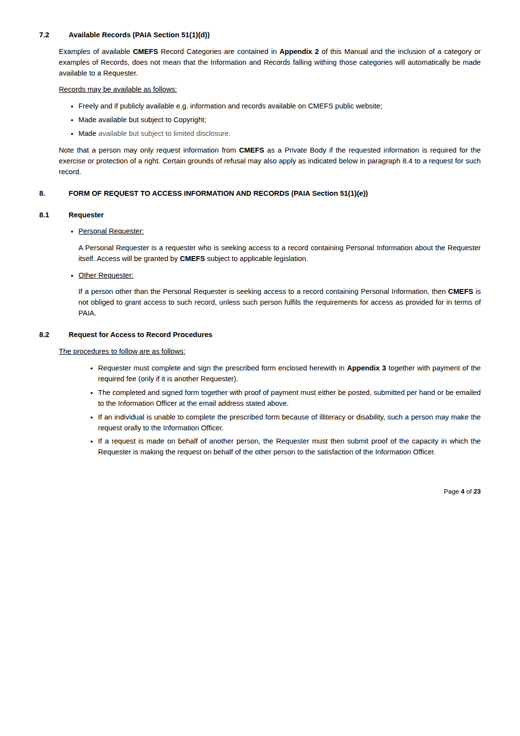7.2 Available Records (PAIA Section 51(1)(d))
Examples of available CMEFS Record Categories are contained in Appendix 2 of this Manual and the inclusion of a category or examples of Records, does not mean that the Information and Records falling withing those categories will automatically be made available to a Requester.
Records may be available as follows:
Freely and if publicly available e.g. information and records available on CMEFS public website;
Made available but subject to Copyright;
Made available but subject to limited disclosure.
Note that a person may only request information from CMEFS as a Private Body if the requested information is required for the exercise or protection of a right. Certain grounds of refusal may also apply as indicated below in paragraph 8.4 to a request for such record.
8. FORM OF REQUEST TO ACCESS INFORMATION AND RECORDS (PAIA Section 51(1)(e))
8.1 Requester
Personal Requester:
A Personal Requester is a requester who is seeking access to a record containing Personal Information about the Requester itself. Access will be granted by CMEFS subject to applicable legislation.
Other Requester:
If a person other than the Personal Requester is seeking access to a record containing Personal Information, then CMEFS is not obliged to grant access to such record, unless such person fulfils the requirements for access as provided for in terms of PAIA.
8.2 Request for Access to Record Procedures
The procedures to follow are as follows:
Requester must complete and sign the prescribed form enclosed herewith in Appendix 3 together with payment of the required fee (only if it is another Requester).
The completed and signed form together with proof of payment must either be posted, submitted per hand or be emailed to the Information Officer at the email address stated above.
If an individual is unable to complete the prescribed form because of illiteracy or disability, such a person may make the request orally to the Information Officer.
If a request is made on behalf of another person, the Requester must then submit proof of the capacity in which the Requester is making the request on behalf of the other person to the satisfaction of the Information Officer.
Page 4 of 23